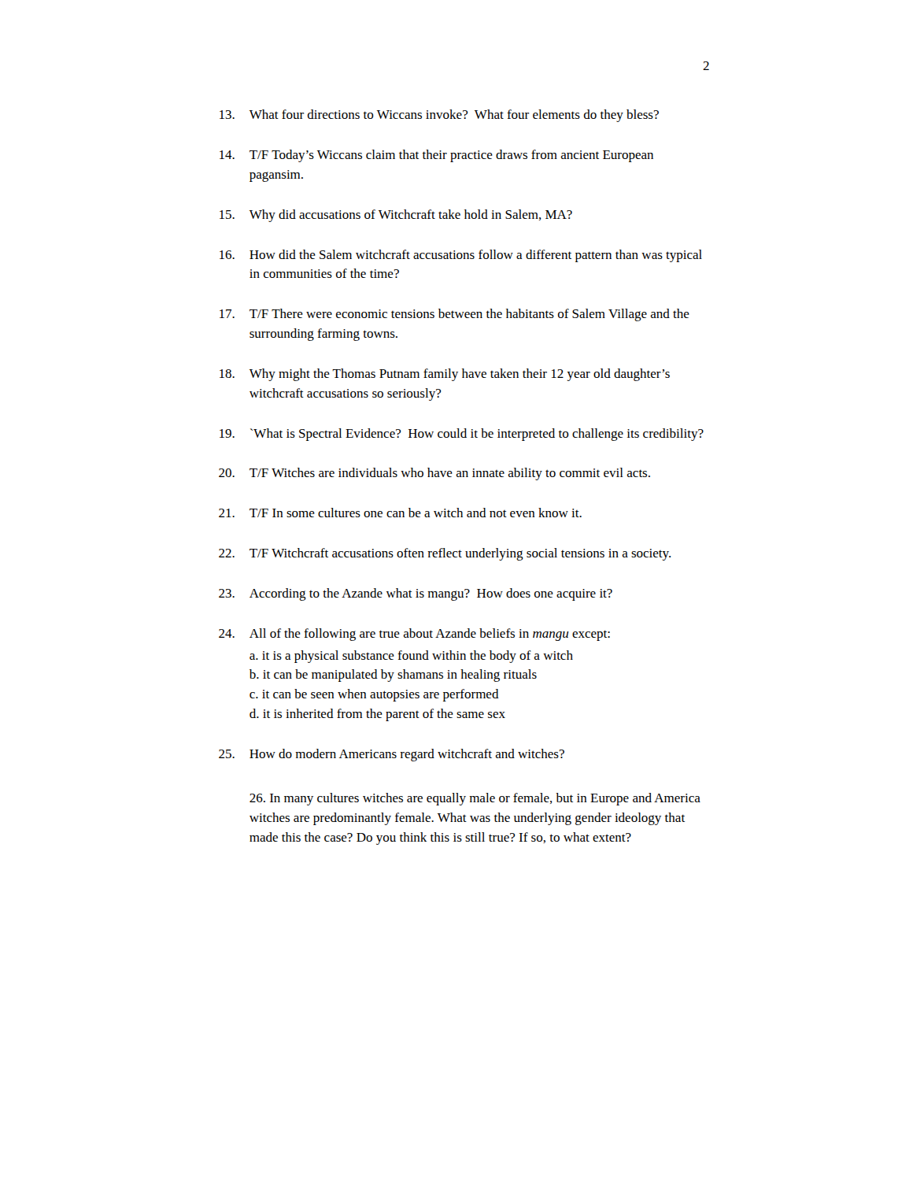2
13. What four directions to Wiccans invoke? What four elements do they bless?
14. T/F Today’s Wiccans claim that their practice draws from ancient European pagansim.
15. Why did accusations of Witchcraft take hold in Salem, MA?
16. How did the Salem witchcraft accusations follow a different pattern than was typical in communities of the time?
17. T/F There were economic tensions between the habitants of Salem Village and the surrounding farming towns.
18. Why might the Thomas Putnam family have taken their 12 year old daughter’s witchcraft accusations so seriously?
19. `What is Spectral Evidence? How could it be interpreted to challenge its credibility?
20. T/F Witches are individuals who have an innate ability to commit evil acts.
21. T/F In some cultures one can be a witch and not even know it.
22. T/F Witchcraft accusations often reflect underlying social tensions in a society.
23. According to the Azande what is mangu? How does one acquire it?
24. All of the following are true about Azande beliefs in mangu except:
a. it is a physical substance found within the body of a witch
b. it can be manipulated by shamans in healing rituals
c. it can be seen when autopsies are performed
d. it is inherited from the parent of the same sex
25. How do modern Americans regard witchcraft and witches?
26. In many cultures witches are equally male or female, but in Europe and America witches are predominantly female. What was the underlying gender ideology that made this the case? Do you think this is still true? If so, to what extent?